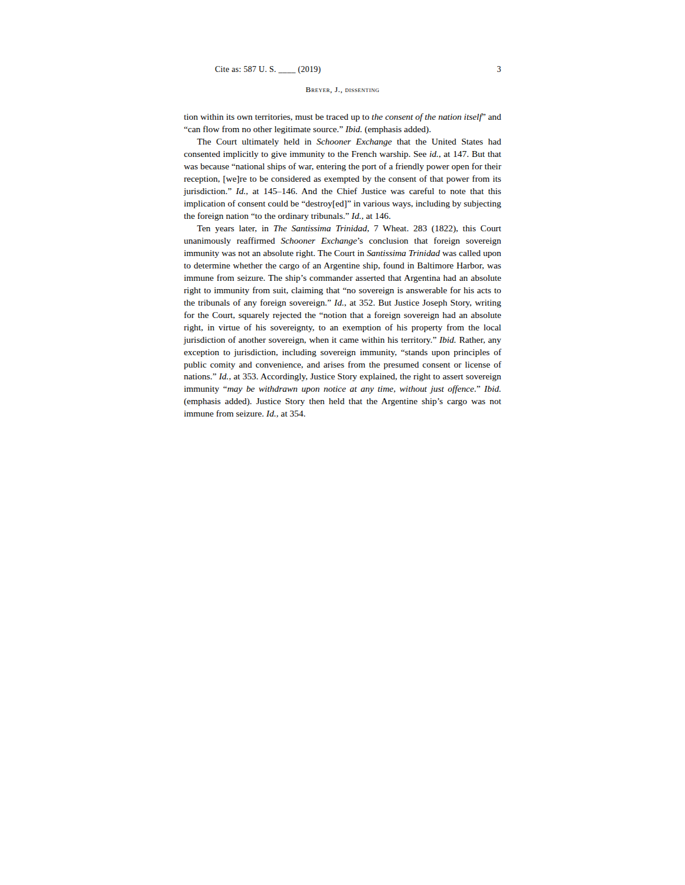Cite as: 587 U. S. ____ (2019) 3
Breyer, J., dissenting
tion within its own territories, must be traced up to the consent of the nation itself” and “can flow from no other legitimate source.” Ibid. (emphasis added).
The Court ultimately held in Schooner Exchange that the United States had consented implicitly to give immunity to the French warship. See id., at 147. But that was because “national ships of war, entering the port of a friendly power open for their reception, [we]re to be considered as exempted by the consent of that power from its jurisdiction.” Id., at 145–146. And the Chief Justice was careful to note that this implication of consent could be “destroy[ed]” in various ways, including by subjecting the foreign nation “to the ordinary tribunals.” Id., at 146.
Ten years later, in The Santissima Trinidad, 7 Wheat. 283 (1822), this Court unanimously reaffirmed Schooner Exchange’s conclusion that foreign sovereign immunity was not an absolute right. The Court in Santissima Trinidad was called upon to determine whether the cargo of an Argentine ship, found in Baltimore Harbor, was immune from seizure. The ship’s commander asserted that Argentina had an absolute right to immunity from suit, claiming that “no sovereign is answerable for his acts to the tribunals of any foreign sovereign.” Id., at 352. But Justice Joseph Story, writing for the Court, squarely rejected the “notion that a foreign sovereign had an absolute right, in virtue of his sovereignty, to an exemption of his property from the local jurisdiction of another sovereign, when it came within his territory.” Ibid. Rather, any exception to jurisdiction, including sovereign immunity, “stands upon principles of public comity and convenience, and arises from the presumed consent or license of nations.” Id., at 353. Accordingly, Justice Story explained, the right to assert sovereign immunity “may be withdrawn upon notice at any time, without just offence.” Ibid. (emphasis added). Justice Story then held that the Argentine ship’s cargo was not immune from seizure. Id., at 354.